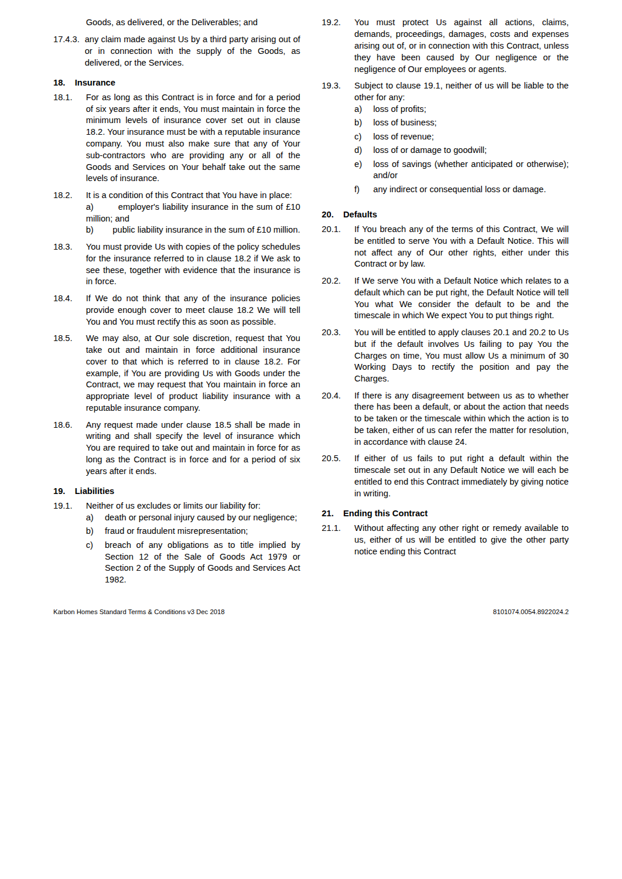Goods, as delivered, or the Deliverables; and
17.4.3.
any claim made against Us by a third party arising out of or in connection with the supply of the Goods, as delivered, or the Services.
18. Insurance
18.1.
For as long as this Contract is in force and for a period of six years after it ends, You must maintain in force the minimum levels of insurance cover set out in clause 18.2. Your insurance must be with a reputable insurance company. You must also make sure that any of Your sub-contractors who are providing any or all of the Goods and Services on Your behalf take out the same levels of insurance.
18.2.
It is a condition of this Contract that You have in place:
a) employer's liability insurance in the sum of £10 million; and
b) public liability insurance in the sum of £10 million.
18.3.
You must provide Us with copies of the policy schedules for the insurance referred to in clause 18.2 if We ask to see these, together with evidence that the insurance is in force.
18.4.
If We do not think that any of the insurance policies provide enough cover to meet clause 18.2 We will tell You and You must rectify this as soon as possible.
18.5.
We may also, at Our sole discretion, request that You take out and maintain in force additional insurance cover to that which is referred to in clause 18.2. For example, if You are providing Us with Goods under the Contract, we may request that You maintain in force an appropriate level of product liability insurance with a reputable insurance company.
18.6.
Any request made under clause 18.5 shall be made in writing and shall specify the level of insurance which You are required to take out and maintain in force for as long as the Contract is in force and for a period of six years after it ends.
19. Liabilities
19.1.
Neither of us excludes or limits our liability for:
a) death or personal injury caused by our negligence;
b) fraud or fraudulent misrepresentation;
c) breach of any obligations as to title implied by Section 12 of the Sale of Goods Act 1979 or Section 2 of the Supply of Goods and Services Act 1982.
19.2.
You must protect Us against all actions, claims, demands, proceedings, damages, costs and expenses arising out of, or in connection with this Contract, unless they have been caused by Our negligence or the negligence of Our employees or agents.
19.3.
Subject to clause 19.1, neither of us will be liable to the other for any:
a) loss of profits;
b) loss of business;
c) loss of revenue;
d) loss of or damage to goodwill;
e) loss of savings (whether anticipated or otherwise); and/or
f) any indirect or consequential loss or damage.
20. Defaults
20.1.
If You breach any of the terms of this Contract, We will be entitled to serve You with a Default Notice. This will not affect any of Our other rights, either under this Contract or by law.
20.2.
If We serve You with a Default Notice which relates to a default which can be put right, the Default Notice will tell You what We consider the default to be and the timescale in which We expect You to put things right.
20.3.
You will be entitled to apply clauses 20.1 and 20.2 to Us but if the default involves Us failing to pay You the Charges on time, You must allow Us a minimum of 30 Working Days to rectify the position and pay the Charges.
20.4.
If there is any disagreement between us as to whether there has been a default, or about the action that needs to be taken or the timescale within which the action is to be taken, either of us can refer the matter for resolution, in accordance with clause 24.
20.5.
If either of us fails to put right a default within the timescale set out in any Default Notice we will each be entitled to end this Contract immediately by giving notice in writing.
21. Ending this Contract
21.1.
Without affecting any other right or remedy available to us, either of us will be entitled to give the other party notice ending this Contract
Karbon Homes Standard Terms & Conditions v3 Dec 2018 8101074.0054.8922024.2